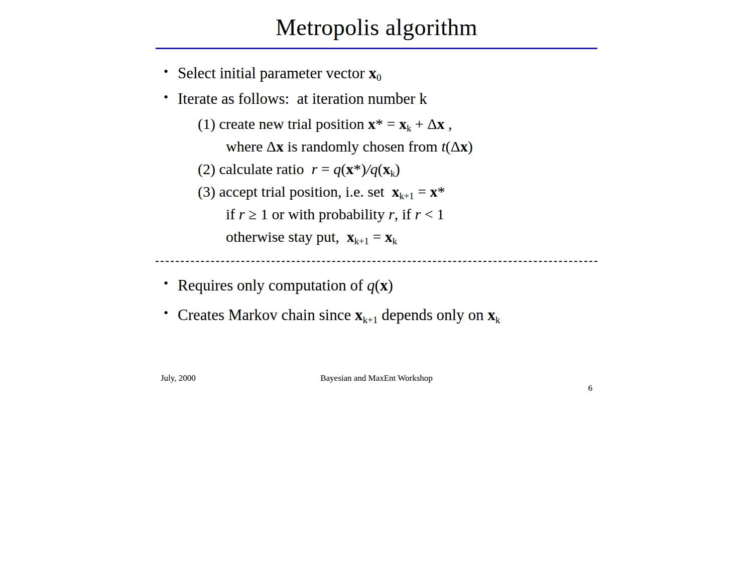Metropolis algorithm
Select initial parameter vector x0
Iterate as follows: at iteration number k
(1) create new trial position x* = xk + Δx , where Δx is randomly chosen from t(Δx) (2) calculate ratio r = q(x*)/q(xk)
(3) accept trial position, i.e. set xk+1 = x* if r ≥ 1 or with probability r, if r < 1 otherwise stay put, xk+1 = xk
Requires only computation of q(x)
Creates Markov chain since xk+1 depends only on xk
July, 2000
Bayesian and MaxEnt Workshop
6